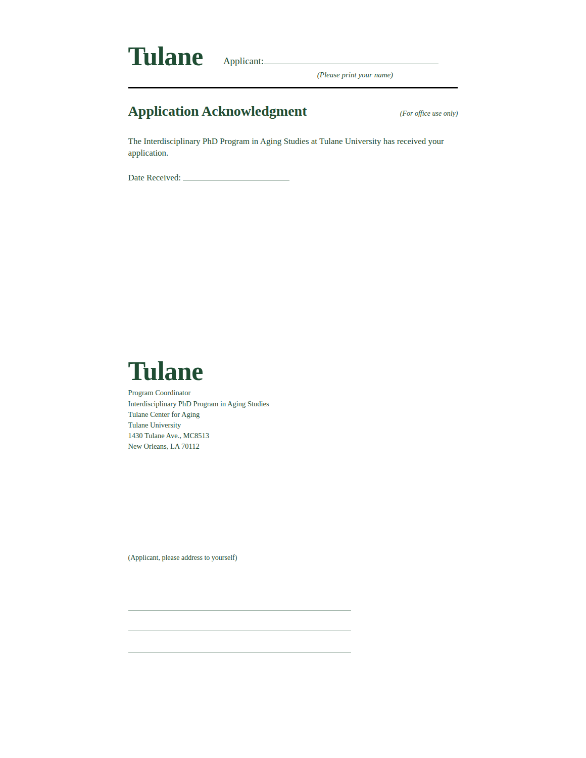Tulane
Applicant:
(Please print your name)
Application Acknowledgment
(For office use only)
The Interdisciplinary PhD Program in Aging Studies at Tulane University has received your application.
Date Received:
Tulane
Program Coordinator
Interdisciplinary PhD Program in Aging Studies
Tulane Center for Aging
Tulane University
1430 Tulane Ave., MC8513
New Orleans, LA 70112
(Applicant, please address to yourself)